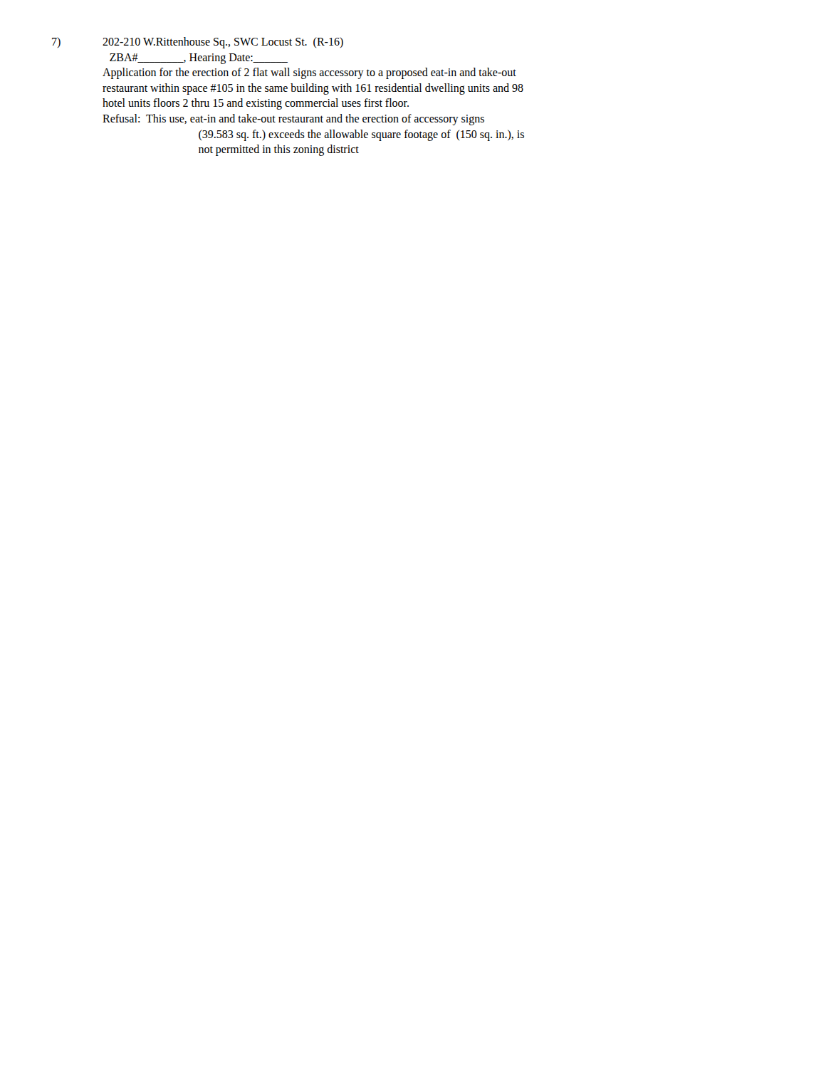7)
202-210 W.Rittenhouse Sq., SWC Locust St. (R-16)
ZBA#________, Hearing Date:______
Application for the erection of 2 flat wall signs accessory to a proposed eat-in and take-out restaurant within space #105 in the same building with 161 residential dwelling units and 98 hotel units floors 2 thru 15 and existing commercial uses first floor.
Refusal: This use, eat-in and take-out restaurant and the erection of accessory signs (39.583 sq. ft.) exceeds the allowable square footage of (150 sq. in.), is not permitted in this zoning district